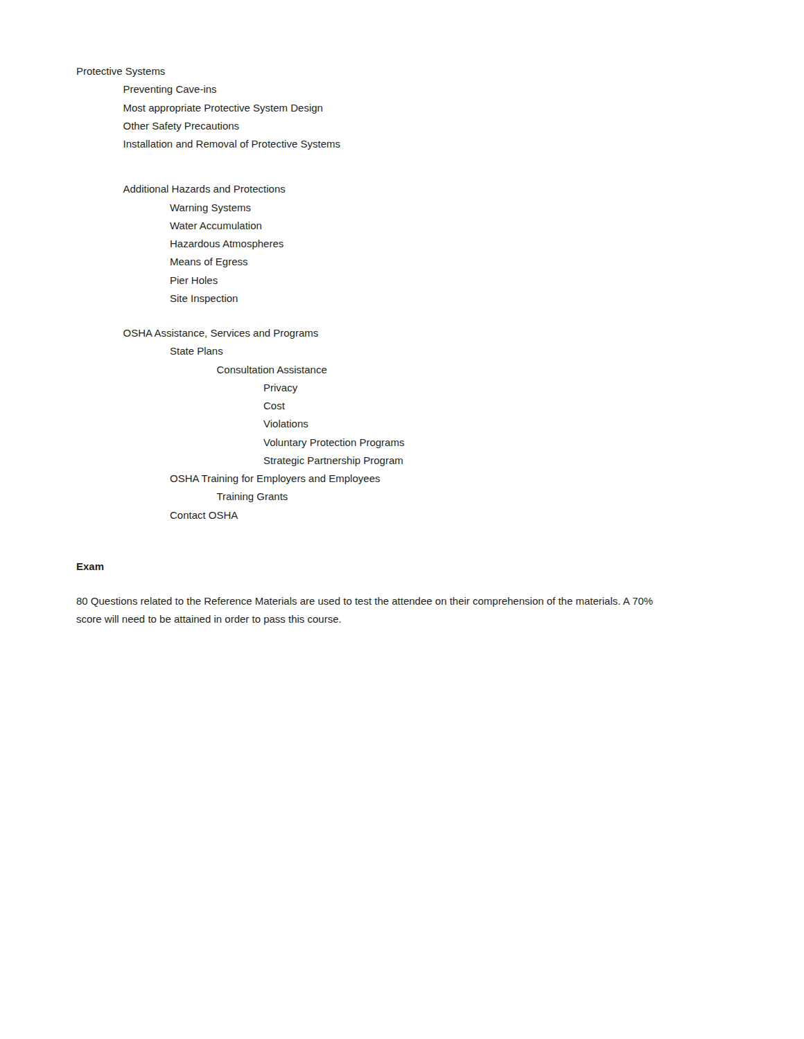Protective Systems
Preventing Cave-ins
Most appropriate Protective System Design
Other Safety Precautions
Installation and Removal of Protective Systems
Additional Hazards and Protections
Warning Systems
Water Accumulation
Hazardous Atmospheres
Means of Egress
Pier Holes
Site Inspection
OSHA Assistance, Services and Programs
State Plans
Consultation Assistance
Privacy
Cost
Violations
Voluntary Protection Programs
Strategic Partnership Program
OSHA Training for Employers and Employees
Training Grants
Contact OSHA
Exam
80 Questions related to the Reference Materials are used to test the attendee on their comprehension of the materials. A 70% score will need to be attained in order to pass this course.